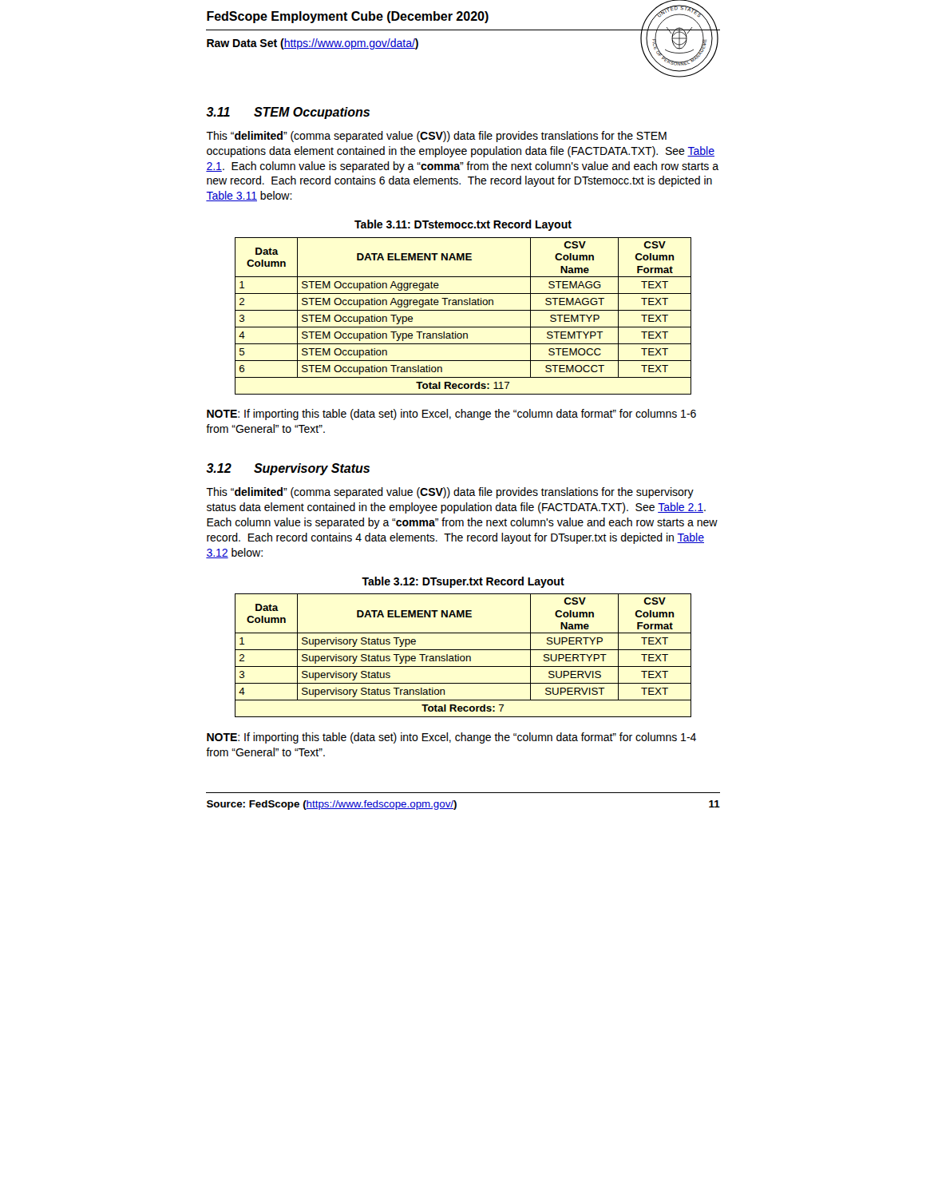UNITED STATES OFFICE OF PERSONNEL MANAGEMENT
FedScope Employment Cube (December 2020)
Raw Data Set (https://www.opm.gov/data/)
3.11 STEM Occupations
This “delimited” (comma separated value (CSV)) data file provides translations for the STEM occupations data element contained in the employee population data file (FACTDATA.TXT). See Table 2.1. Each column value is separated by a “comma” from the next column's value and each row starts a new record. Each record contains 6 data elements. The record layout for DTstemocc.txt is depicted in Table 3.11 below:
Table 3.11: DTstemocc.txt Record Layout
| Data Column | DATA ELEMENT NAME | CSV Column Name | CSV Column Format |
| --- | --- | --- | --- |
| 1 | STEM Occupation Aggregate | STEMAGG | TEXT |
| 2 | STEM Occupation Aggregate Translation | STEMAGGT | TEXT |
| 3 | STEM Occupation Type | STEMTYP | TEXT |
| 4 | STEM Occupation Type Translation | STEMTYPT | TEXT |
| 5 | STEM Occupation | STEMOCC | TEXT |
| 6 | STEM Occupation Translation | STEMOCCT | TEXT |
| Total Records: 117 |
NOTE: If importing this table (data set) into Excel, change the “column data format” for columns 1-6 from “General” to “Text”.
3.12 Supervisory Status
This “delimited” (comma separated value (CSV)) data file provides translations for the supervisory status data element contained in the employee population data file (FACTDATA.TXT). See Table 2.1. Each column value is separated by a “comma” from the next column's value and each row starts a new record. Each record contains 4 data elements. The record layout for DTsuper.txt is depicted in Table 3.12 below:
Table 3.12: DTsuper.txt Record Layout
| Data Column | DATA ELEMENT NAME | CSV Column Name | CSV Column Format |
| --- | --- | --- | --- |
| 1 | Supervisory Status Type | SUPERTYP | TEXT |
| 2 | Supervisory Status Type Translation | SUPERTYPT | TEXT |
| 3 | Supervisory Status | SUPERVIS | TEXT |
| 4 | Supervisory Status Translation | SUPERVIST | TEXT |
| Total Records: 7 |
NOTE: If importing this table (data set) into Excel, change the “column data format” for columns 1-4 from “General” to “Text”.
Source: FedScope (https://www.fedscope.opm.gov/)
11